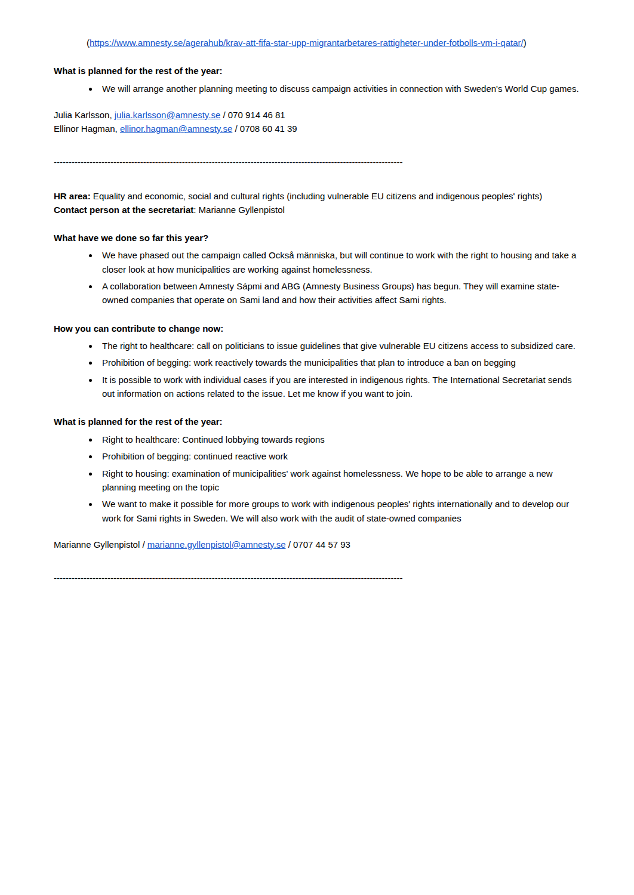(https://www.amnesty.se/agerahub/krav-att-fifa-star-upp-migrantarbetares-rattigheter-under-fotbolls-vm-i-qatar/)
What is planned for the rest of the year:
We will arrange another planning meeting to discuss campaign activities in connection with Sweden's World Cup games.
Julia Karlsson, julia.karlsson@amnesty.se / 070 914 46 81
Ellinor Hagman, ellinor.hagman@amnesty.se / 0708 60 41 39
---------------------------------------------------------------------------------------------------------------------
HR area: Equality and economic, social and cultural rights (including vulnerable EU citizens and indigenous peoples' rights)
Contact person at the secretariat: Marianne Gyllenpistol
What have we done so far this year?
We have phased out the campaign called Också människa, but will continue to work with the right to housing and take a closer look at how municipalities are working against homelessness.
A collaboration between Amnesty Sápmi and ABG (Amnesty Business Groups) has begun. They will examine state-owned companies that operate on Sami land and how their activities affect Sami rights.
How you can contribute to change now:
The right to healthcare: call on politicians to issue guidelines that give vulnerable EU citizens access to subsidized care.
Prohibition of begging: work reactively towards the municipalities that plan to introduce a ban on begging
It is possible to work with individual cases if you are interested in indigenous rights. The International Secretariat sends out information on actions related to the issue. Let me know if you want to join.
What is planned for the rest of the year:
Right to healthcare: Continued lobbying towards regions
Prohibition of begging: continued reactive work
Right to housing: examination of municipalities' work against homelessness. We hope to be able to arrange a new planning meeting on the topic
We want to make it possible for more groups to work with indigenous peoples' rights internationally and to develop our work for Sami rights in Sweden. We will also work with the audit of state-owned companies
Marianne Gyllenpistol / marianne.gyllenpistol@amnesty.se / 0707 44 57 93
---------------------------------------------------------------------------------------------------------------------